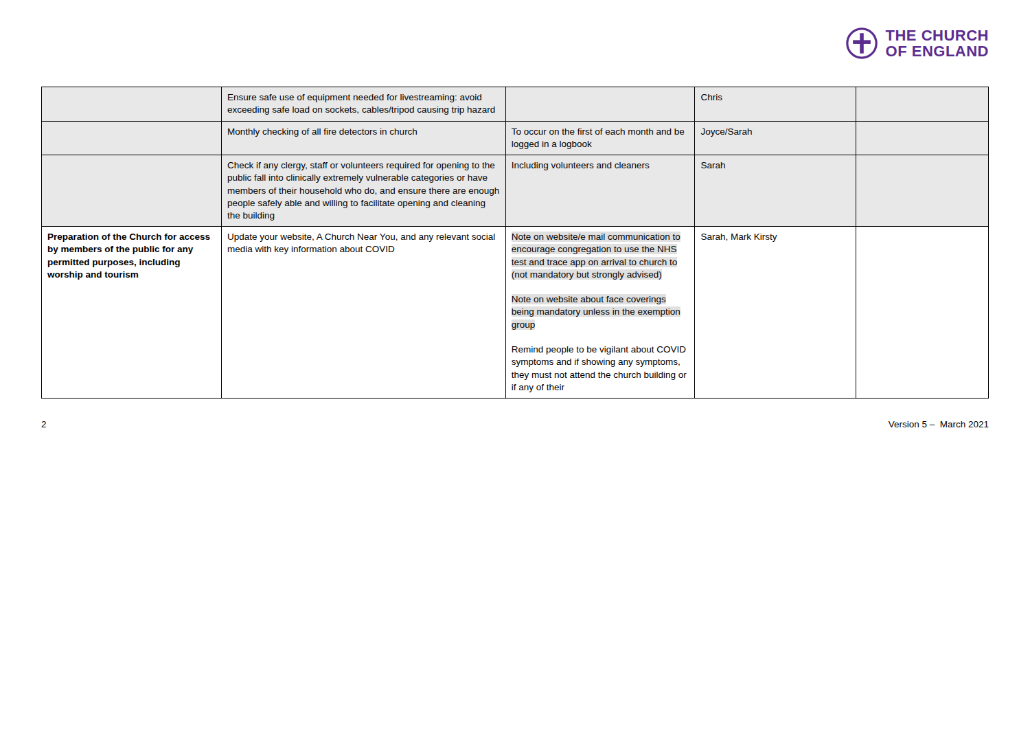THE CHURCH
OF ENGLAND
| | Ensure safe use of equipment needed for livestreaming: avoid exceeding safe load on sockets, cables/tripod causing trip hazard | | Chris | |
| | Monthly checking of all fire detectors in church | To occur on the first of each month and be logged in a logbook | Joyce/Sarah | |
| | Check if any clergy, staff or volunteers required for opening to the public fall into clinically extremely vulnerable categories or have members of their household who do, and ensure there are enough people safely able and willing to facilitate opening and cleaning the building | Including volunteers and cleaners | Sarah | |
| Preparation of the Church for access by members of the public for any permitted purposes, including worship and tourism | Update your website, A Church Near You, and any relevant social media with key information about COVID | Note on website/e mail communication to encourage congregation to use the NHS test and trace app on arrival to church to (not mandatory but strongly advised) Note on website about face coverings being mandatory unless in the exemption group Remind people to be vigilant about COVID symptoms and if showing any symptoms, they must not attend the church building or if any of their | Sarah, Mark Kirsty | |
2
Version 5 – March 2021